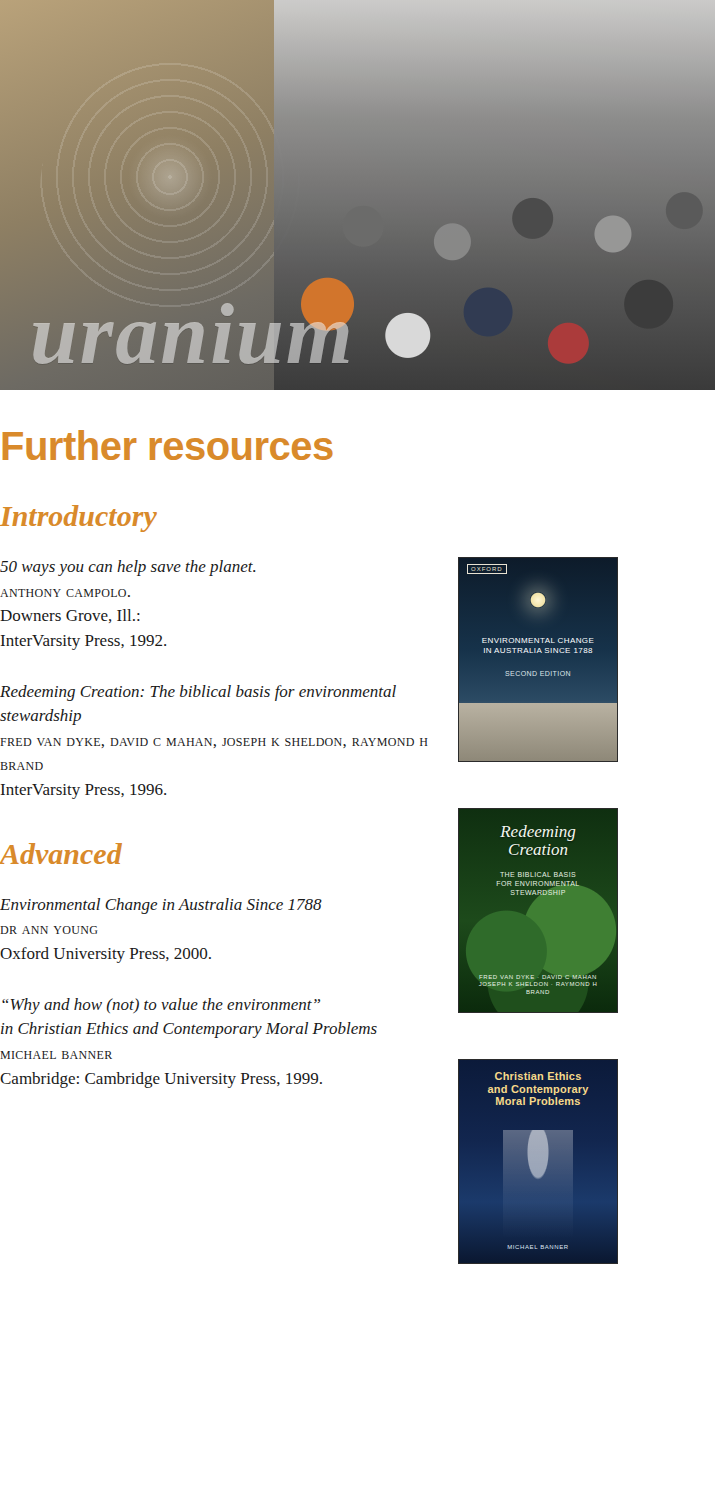uranium
Further resources
Introductory
50 ways you can help save the planet.
Anthony Campolo.
Downers Grove, Ill.: InterVarsity Press, 1992.
Redeeming Creation: The biblical basis for environmental stewardship
Fred Van Dyke, David C Mahan, Joseph K Sheldon, Raymond H Brand
InterVarsity Press, 1996.
Advanced
Environmental Change in Australia Since 1788
Dr Ann Young
Oxford University Press, 2000.
“Why and how (not) to value the environment”
in Christian Ethics and Contemporary Moral Problems
Michael Banner
Cambridge: Cambridge University Press, 1999.
OXFORD Environmental Change
in Australia Since 1788 Second Edition Ann Young
Redeeming
Creation The Biblical Basis
for Environmental
Stewardship Fred Van Dyke · David C Mahan
Joseph K Sheldon · Raymond H Brand
Christian Ethics
and Contemporary
Moral Problems Michael Banner